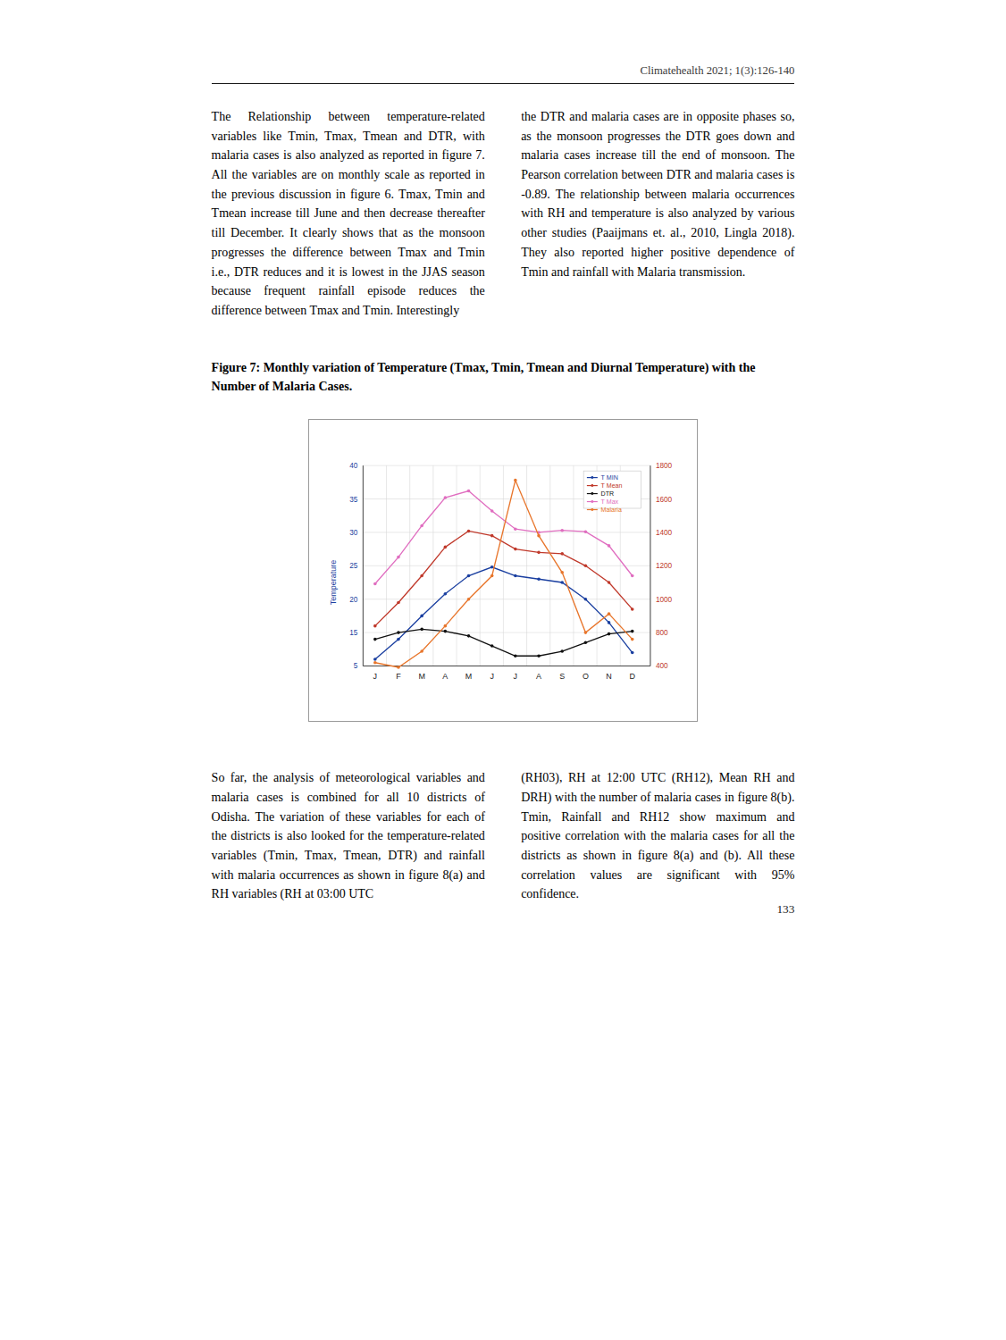Climatehealth 2021; 1(3):126-140
The Relationship between temperature-related variables like Tmin, Tmax, Tmean and DTR, with malaria cases is also analyzed as reported in figure 7. All the variables are on monthly scale as reported in the previous discussion in figure 6. Tmax, Tmin and Tmean increase till June and then decrease thereafter till December. It clearly shows that as the monsoon progresses the difference between Tmax and Tmin i.e., DTR reduces and it is lowest in the JJAS season because frequent rainfall episode reduces the difference between Tmax and Tmin. Interestingly
the DTR and malaria cases are in opposite phases so, as the monsoon progresses the DTR goes down and malaria cases increase till the end of monsoon. The Pearson correlation between DTR and malaria cases is -0.89. The relationship between malaria occurrences with RH and temperature is also analyzed by various other studies (Paaijmans et. al., 2010, Lingla 2018). They also reported higher positive dependence of Tmin and rainfall with Malaria transmission.
Figure 7: Monthly variation of Temperature (Tmax, Tmin, Tmean and Diurnal Temperature) with the Number of Malaria Cases.
40 35 30 25 20 15 5 Temperature 1800 1600 1400 1200 1000 800 400 J F M A M J J A S O N D T MIN T Mean DTR T Max Malaria
So far, the analysis of meteorological variables and malaria cases is combined for all 10 districts of Odisha. The variation of these variables for each of the districts is also looked for the temperature-related variables (Tmin, Tmax, Tmean, DTR) and rainfall with malaria occurrences as shown in figure 8(a) and RH variables (RH at 03:00 UTC
(RH03), RH at 12:00 UTC (RH12), Mean RH and DRH) with the number of malaria cases in figure 8(b). Tmin, Rainfall and RH12 show maximum and positive correlation with the malaria cases for all the districts as shown in figure 8(a) and (b). All these correlation values are significant with 95% confidence.
133